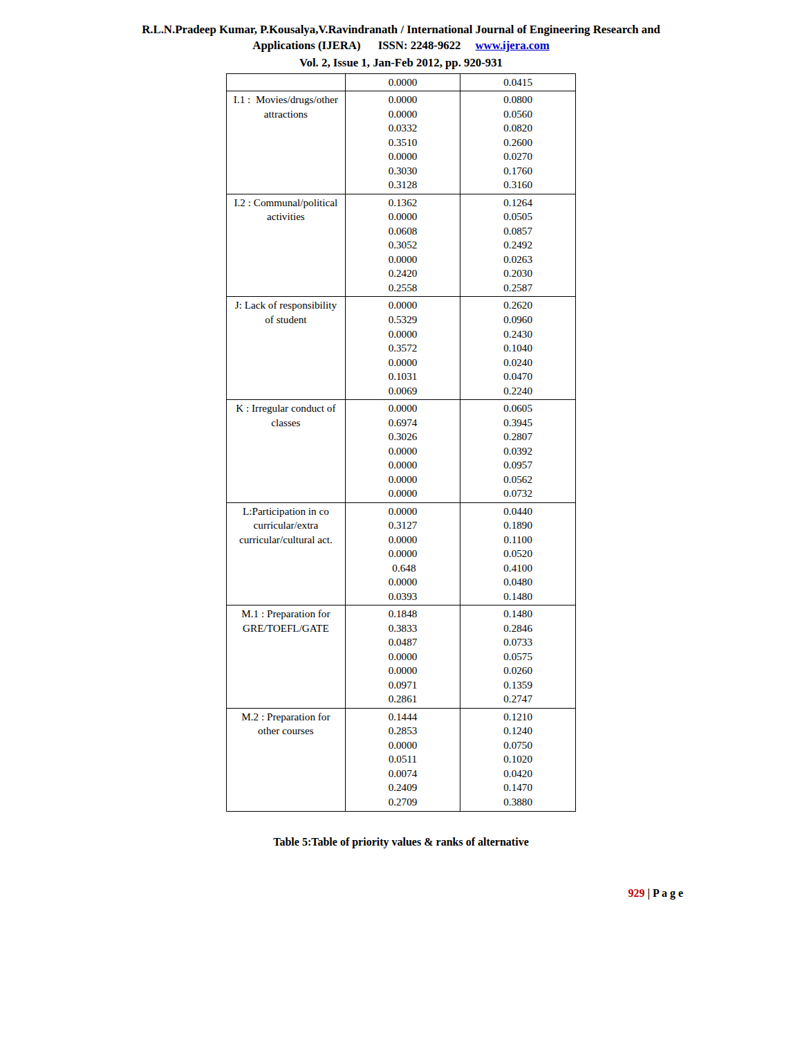R.L.N.Pradeep Kumar, P.Kousalya,V.Ravindranath / International Journal of Engineering Research and
Applications (IJERA) ISSN: 2248-9622 www.ijera.com
Vol. 2, Issue 1, Jan-Feb 2012, pp. 920-931
| | 0.0000 | 0.0415 |
| I.1 : Movies/drugs/other attractions | 0.0000 0.0000 0.0332 0.3510 0.0000 0.3030 0.3128 | 0.0800 0.0560 0.0820 0.2600 0.0270 0.1760 0.3160 |
| I.2 : Communal/political activities | 0.1362 0.0000 0.0608 0.3052 0.0000 0.2420 0.2558 | 0.1264 0.0505 0.0857 0.2492 0.0263 0.2030 0.2587 |
| J: Lack of responsibility of student | 0.0000 0.5329 0.0000 0.3572 0.0000 0.1031 0.0069 | 0.2620 0.0960 0.2430 0.1040 0.0240 0.0470 0.2240 |
| K : Irregular conduct of classes | 0.0000 0.6974 0.3026 0.0000 0.0000 0.0000 0.0000 | 0.0605 0.3945 0.2807 0.0392 0.0957 0.0562 0.0732 |
| L:Participation in co curricular/extra curricular/cultural act. | 0.0000 0.3127 0.0000 0.0000 0.648 0.0000 0.0393 | 0.0440 0.1890 0.1100 0.0520 0.4100 0.0480 0.1480 |
| M.1 : Preparation for GRE/TOEFL/GATE | 0.1848 0.3833 0.0487 0.0000 0.0000 0.0971 0.2861 | 0.1480 0.2846 0.0733 0.0575 0.0260 0.1359 0.2747 |
| M.2 : Preparation for other courses | 0.1444 0.2853 0.0000 0.0511 0.0074 0.2409 0.2709 | 0.1210 0.1240 0.0750 0.1020 0.0420 0.1470 0.3880 |
Table 5:Table of priority values & ranks of alternative
929 | P a g e